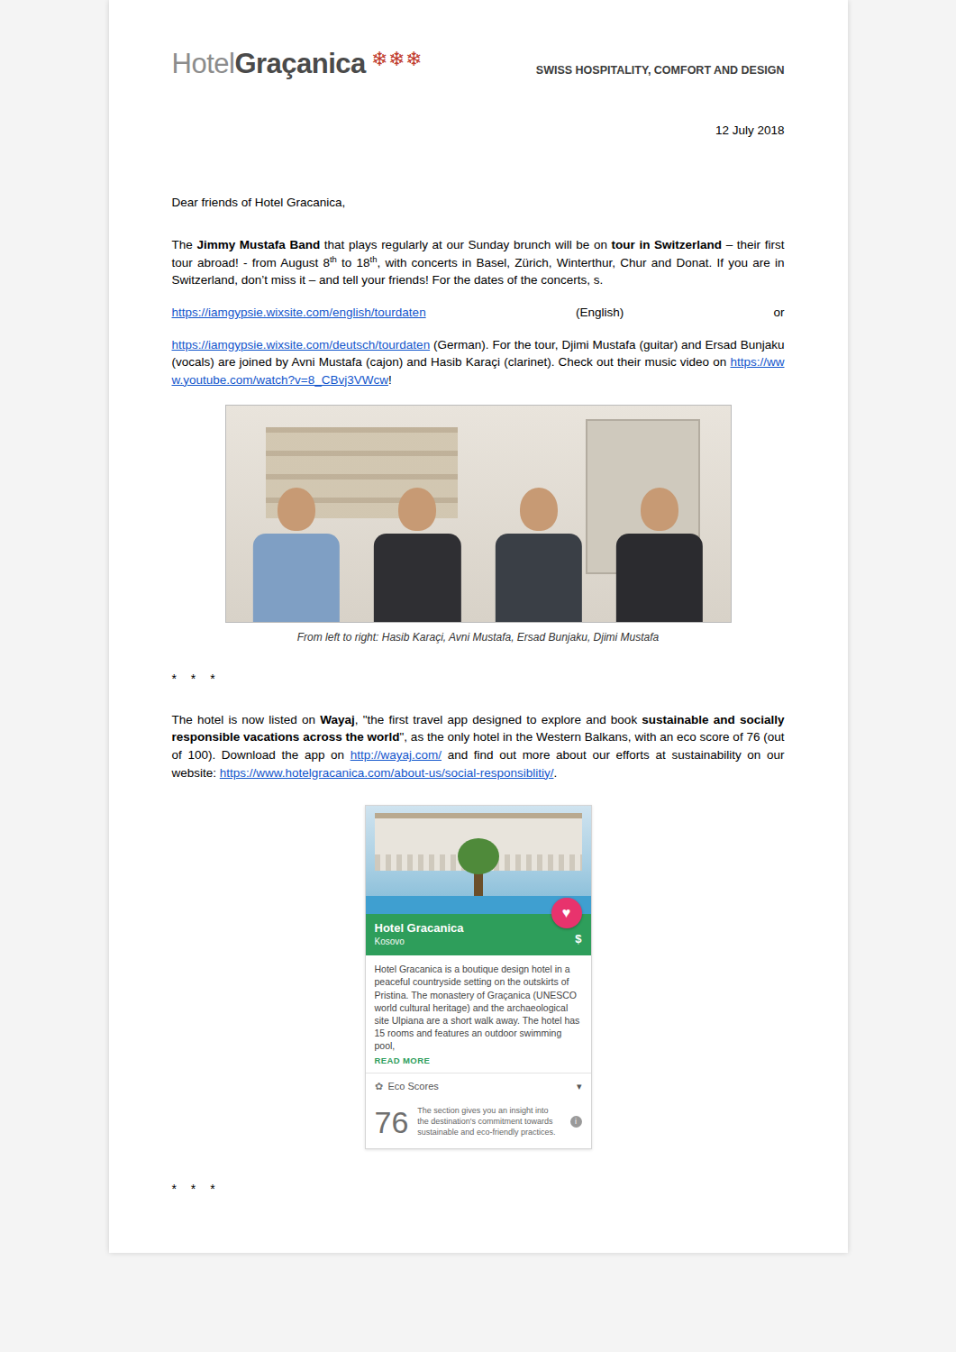Hotel Graçanica❄❄❄
SWISS HOSPITALITY, COMFORT AND DESIGN
12 July 2018
Dear friends of Hotel Gracanica,
The Jimmy Mustafa Band that plays regularly at our Sunday brunch will be on tour in Switzerland – their first tour abroad! - from August 8th to 18th, with concerts in Basel, Zürich, Winterthur, Chur and Donat. If you are in Switzerland, don’t miss it – and tell your friends! For the dates of the concerts, s.
https://iamgypsie.wixsite.com/english/tourdaten (English) or
https://iamgypsie.wixsite.com/deutsch/tourdaten (German). For the tour, Djimi Mustafa (guitar) and Ersad Bunjaku (vocals) are joined by Avni Mustafa (cajon) and Hasib Karaçi (clarinet). Check out their music video on https://www.youtube.com/watch?v=8_CBvj3VWcw!
From left to right: Hasib Karaçi, Avni Mustafa, Ersad Bunjaku, Djimi Mustafa
* * *
The hotel is now listed on Wayaj, "the first travel app designed to explore and book sustainable and socially responsible vacations across the world", as the only hotel in the Western Balkans, with an eco score of 76 (out of 100). Download the app on http://wayaj.com/ and find out more about our efforts at sustainability on our website: https://www.hotelgracanica.com/about-us/social-responsiblitiy/.
♥
Hotel Gracanica
Kosovo
$
Hotel Gracanica is a boutique design hotel in a peaceful countryside setting on the outskirts of Pristina. The monastery of Graçanica (UNESCO world cultural heritage) and the archaeological site Ulpiana are a short walk away. The hotel has 15 rooms and features an outdoor swimming pool,
READ MORE
✿Eco Scores
▾
76
The section gives you an insight into the destination's commitment towards sustainable and eco-friendly practices.
i
* * *